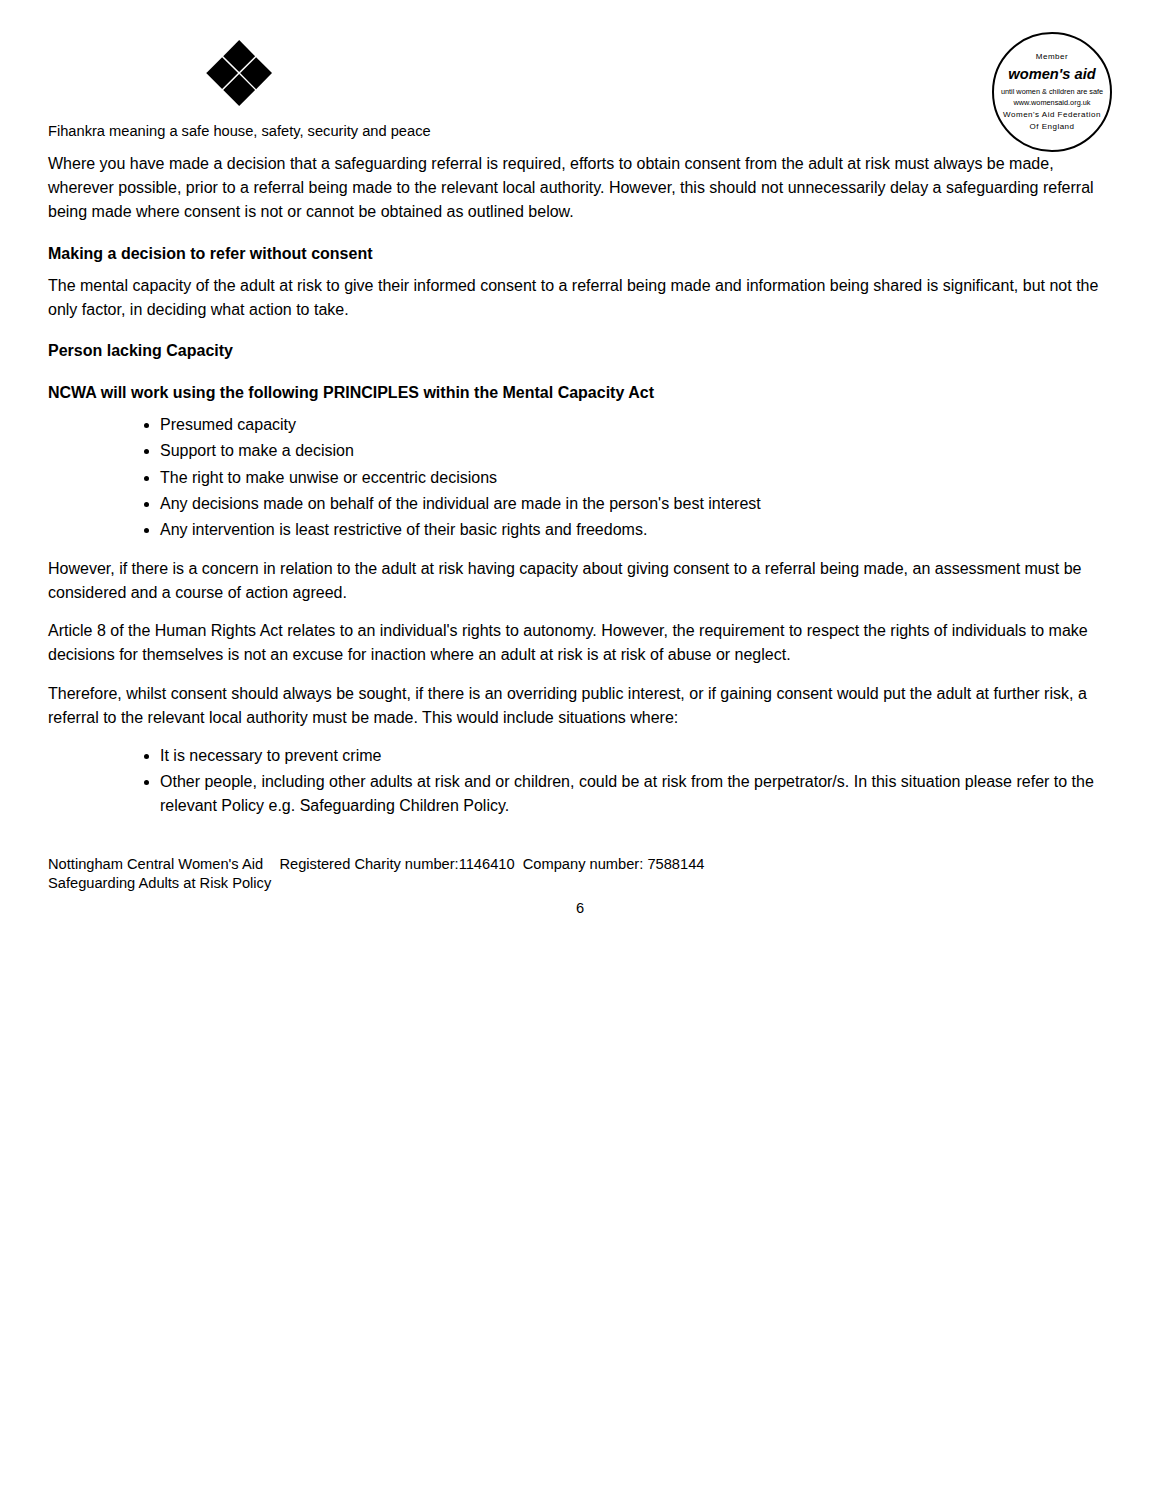❖
Fihankra meaning a safe house, safety, security and peace
Member
women's aid
until women & children are safe
www.womensaid.org.uk
Women's Aid Federation Of England
Where you have made a decision that a safeguarding referral is required, efforts to obtain consent from the adult at risk must always be made, wherever possible, prior to a referral being made to the relevant local authority. However, this should not unnecessarily delay a safeguarding referral being made where consent is not or cannot be obtained as outlined below.
Making a decision to refer without consent
The mental capacity of the adult at risk to give their informed consent to a referral being made and information being shared is significant, but not the only factor, in deciding what action to take.
Person lacking Capacity
NCWA will work using the following PRINCIPLES within the Mental Capacity Act
Presumed capacity
Support to make a decision
The right to make unwise or eccentric decisions
Any decisions made on behalf of the individual are made in the person's best interest
Any intervention is least restrictive of their basic rights and freedoms.
However, if there is a concern in relation to the adult at risk having capacity about giving consent to a referral being made, an assessment must be considered and a course of action agreed.
Article 8 of the Human Rights Act relates to an individual's rights to autonomy. However, the requirement to respect the rights of individuals to make decisions for themselves is not an excuse for inaction where an adult at risk is at risk of abuse or neglect.
Therefore, whilst consent should always be sought, if there is an overriding public interest, or if gaining consent would put the adult at further risk, a referral to the relevant local authority must be made. This would include situations where:
It is necessary to prevent crime
Other people, including other adults at risk and or children, could be at risk from the perpetrator/s. In this situation please refer to the relevant Policy e.g. Safeguarding Children Policy.
Nottingham Central Women's Aid Registered Charity number:1146410 Company number: 7588144
Safeguarding Adults at Risk Policy
6